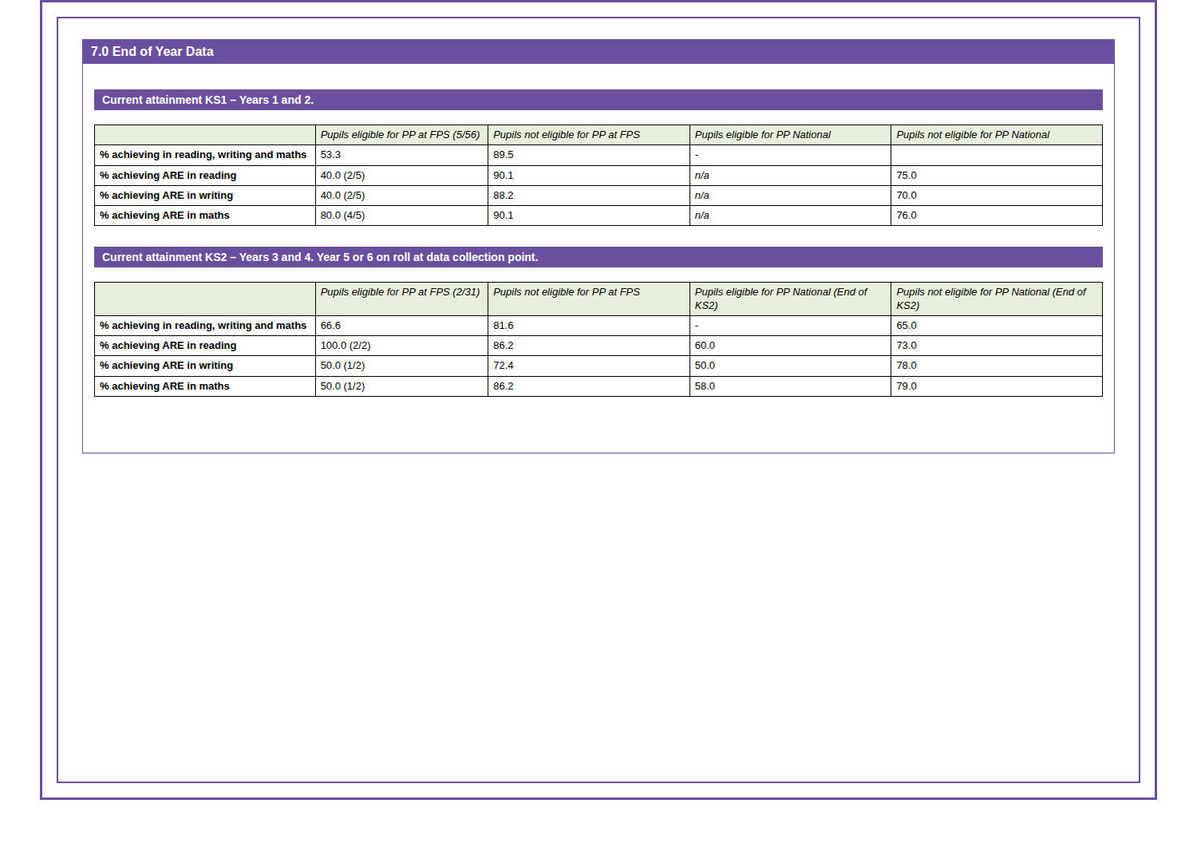7.0 End of Year Data
Current attainment KS1 – Years 1 and 2.
| | Pupils eligible for PP at FPS (5/56) | Pupils not eligible for PP at FPS | Pupils eligible for PP National | Pupils not eligible for PP National |
| --- | --- | --- | --- | --- |
| % achieving in reading, writing and maths | 53.3 | 89.5 | - | |
| % achieving ARE in reading | 40.0 (2/5) | 90.1 | n/a | 75.0 |
| % achieving ARE in writing | 40.0 (2/5) | 88.2 | n/a | 70.0 |
| % achieving ARE in maths | 80.0 (4/5) | 90.1 | n/a | 76.0 |
Current attainment KS2 – Years 3 and 4. Year 5 or 6 on roll at data collection point.
| | Pupils eligible for PP at FPS (2/31) | Pupils not eligible for PP at FPS | Pupils eligible for PP National (End of KS2) | Pupils not eligible for PP National (End of KS2) |
| --- | --- | --- | --- | --- |
| % achieving in reading, writing and maths | 66.6 | 81.6 | - | 65.0 |
| % achieving ARE in reading | 100.0 (2/2) | 86.2 | 60.0 | 73.0 |
| % achieving ARE in writing | 50.0 (1/2) | 72.4 | 50.0 | 78.0 |
| % achieving ARE in maths | 50.0 (1/2) | 86.2 | 58.0 | 79.0 |